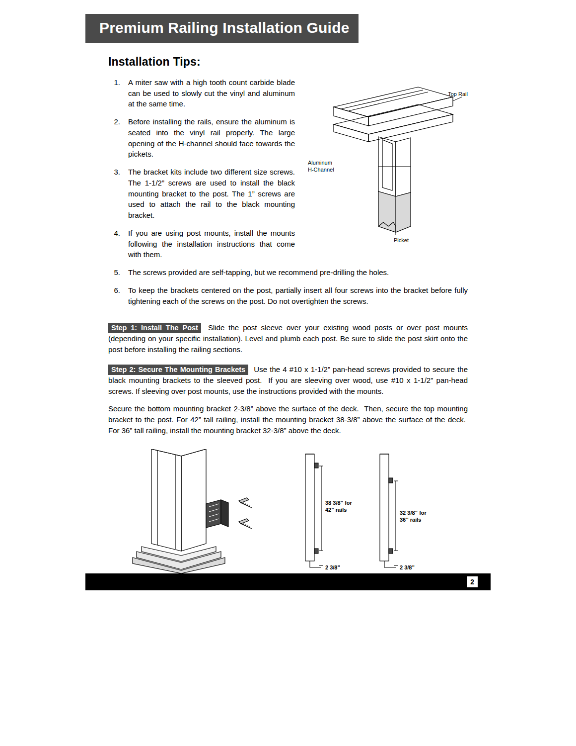Premium Railing Installation Guide
Installation Tips:
Top Rail Aluminum H-Channel Picket
A miter saw with a high tooth count carbide blade can be used to slowly cut the vinyl and aluminum at the same time.
Before installing the rails, ensure the aluminum is seated into the vinyl rail properly. The large opening of the H-channel should face towards the pickets.
The bracket kits include two different size screws. The 1-1/2” screws are used to install the black mounting bracket to the post. The 1” screws are used to attach the rail to the black mounting bracket.
If you are using post mounts, install the mounts following the installation instructions that come with them.
The screws provided are self-tapping, but we recommend pre-drilling the holes.
To keep the brackets centered on the post, partially insert all four screws into the bracket before fully tightening each of the screws on the post. Do not overtighten the screws.
Step 1: Install The Post Slide the post sleeve over your existing wood posts or over post mounts (depending on your specific installation). Level and plumb each post. Be sure to slide the post skirt onto the post before installing the railing sections.
Step 2: Secure The Mounting Brackets Use the 4 #10 x 1-1/2” pan-head screws provided to secure the black mounting brackets to the sleeved post. If you are sleeving over wood, use #10 x 1-1/2” pan-head screws. If sleeving over post mounts, use the instructions provided with the mounts.
Secure the bottom mounting bracket 2-3/8” above the surface of the deck. Then, secure the top mounting bracket to the post. For 42” tall railing, install the mounting bracket 38-3/8” above the surface of the deck. For 36” tall railing, install the mounting bracket 32-3/8” above the deck.
38 3/8” for 42” rails 32 3/8” for 36” rails 2 3/8” 2 3/8”
2